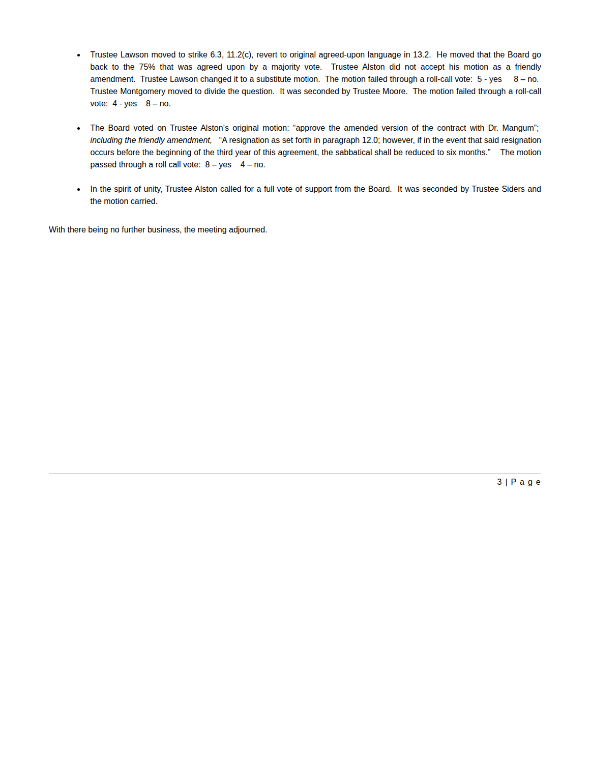Trustee Lawson moved to strike 6.3, 11.2(c), revert to original agreed-upon language in 13.2. He moved that the Board go back to the 75% that was agreed upon by a majority vote. Trustee Alston did not accept his motion as a friendly amendment. Trustee Lawson changed it to a substitute motion. The motion failed through a roll-call vote: 5 - yes 8 – no. Trustee Montgomery moved to divide the question. It was seconded by Trustee Moore. The motion failed through a roll-call vote: 4 - yes 8 – no.
The Board voted on Trustee Alston’s original motion: “approve the amended version of the contract with Dr. Mangum”; including the friendly amendment, “A resignation as set forth in paragraph 12.0; however, if in the event that said resignation occurs before the beginning of the third year of this agreement, the sabbatical shall be reduced to six months.” The motion passed through a roll call vote: 8 – yes 4 – no.
In the spirit of unity, Trustee Alston called for a full vote of support from the Board. It was seconded by Trustee Siders and the motion carried.
With there being no further business, the meeting adjourned.
3 | P a g e